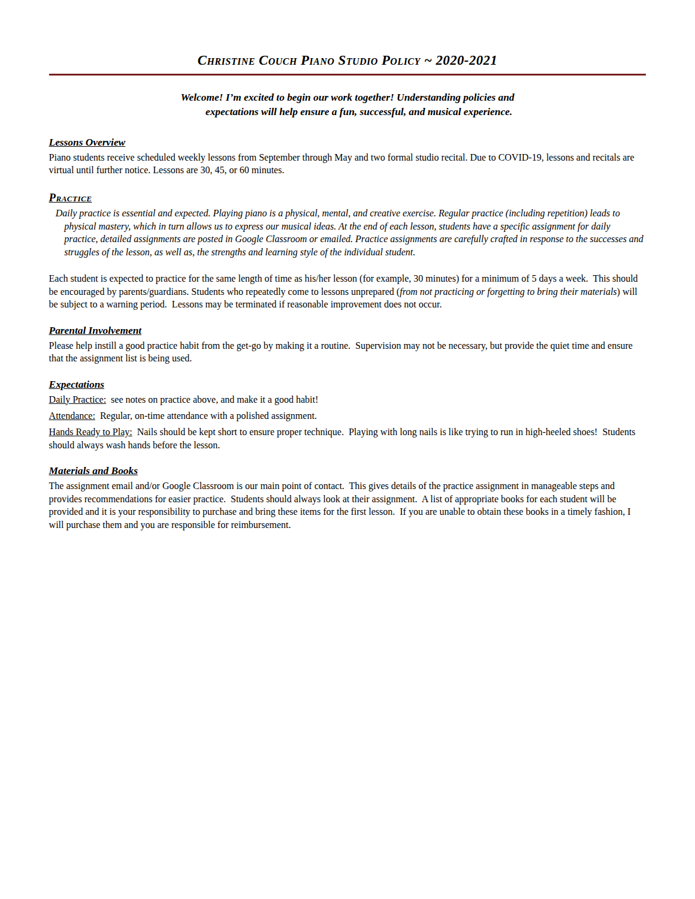Christine Couch Piano Studio Policy ~ 2020-2021
Welcome! I’m excited to begin our work together! Understanding policies and expectations will help ensure a fun, successful, and musical experience.
Lessons Overview
Piano students receive scheduled weekly lessons from September through May and two formal studio recital. Due to COVID-19, lessons and recitals are virtual until further notice. Lessons are 30, 45, or 60 minutes.
Practice
Daily practice is essential and expected. Playing piano is a physical, mental, and creative exercise. Regular practice (including repetition) leads to physical mastery, which in turn allows us to express our musical ideas. At the end of each lesson, students have a specific assignment for daily practice, detailed assignments are posted in Google Classroom or emailed. Practice assignments are carefully crafted in response to the successes and struggles of the lesson, as well as, the strengths and learning style of the individual student.
Each student is expected to practice for the same length of time as his/her lesson (for example, 30 minutes) for a minimum of 5 days a week. This should be encouraged by parents/guardians. Students who repeatedly come to lessons unprepared (from not practicing or forgetting to bring their materials) will be subject to a warning period. Lessons may be terminated if reasonable improvement does not occur.
Parental Involvement
Please help instill a good practice habit from the get-go by making it a routine. Supervision may not be necessary, but provide the quiet time and ensure that the assignment list is being used.
Expectations
Daily Practice: see notes on practice above, and make it a good habit!
Attendance: Regular, on-time attendance with a polished assignment.
Hands Ready to Play: Nails should be kept short to ensure proper technique. Playing with long nails is like trying to run in high-heeled shoes! Students should always wash hands before the lesson.
Materials and Books
The assignment email and/or Google Classroom is our main point of contact. This gives details of the practice assignment in manageable steps and provides recommendations for easier practice. Students should always look at their assignment. A list of appropriate books for each student will be provided and it is your responsibility to purchase and bring these items for the first lesson. If you are unable to obtain these books in a timely fashion, I will purchase them and you are responsible for reimbursement.